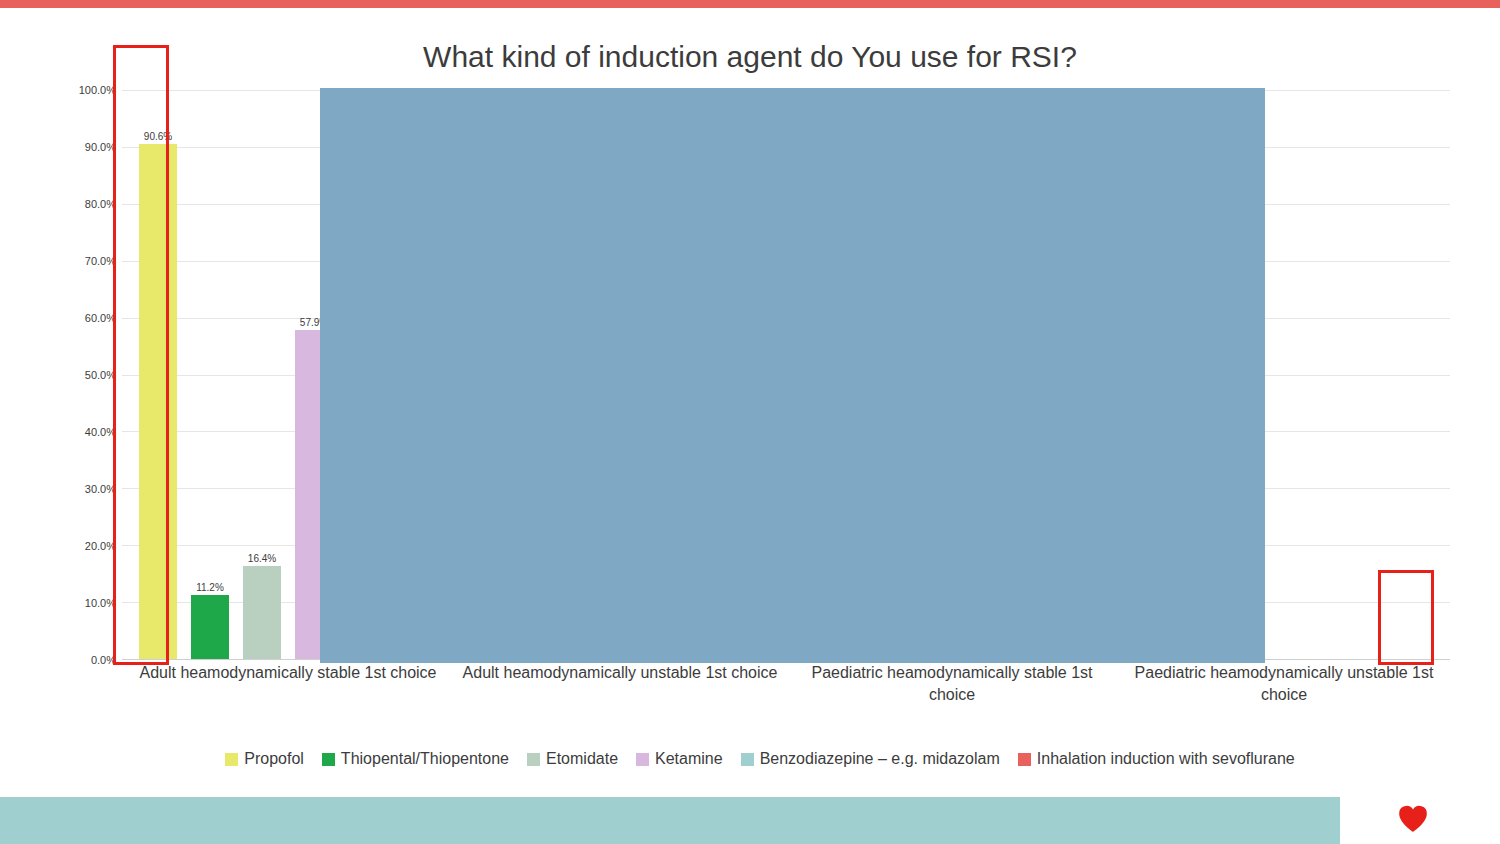What kind of induction agent do You use for RSI?
100.0% 90.0% 80.0% 70.0% 60.0% 50.0% 40.0% 30.0% 20.0% 10.0% 0.0%
90.6%
11.2%
2.4%
3.8%
4.4%
16.4%
57.9%
13.1%
9.9%
Adult heamodynamically stable 1st choice
Adult heamodynamically unstable 1st choice
Paediatric heamodynamically stable 1st choice
Paediatric heamodynamically unstable 1st choice
Propofol Thiopental/Thiopentone Etomidate Ketamine Benzodiazepine – e.g. midazolam Inhalation induction with sevoflurane